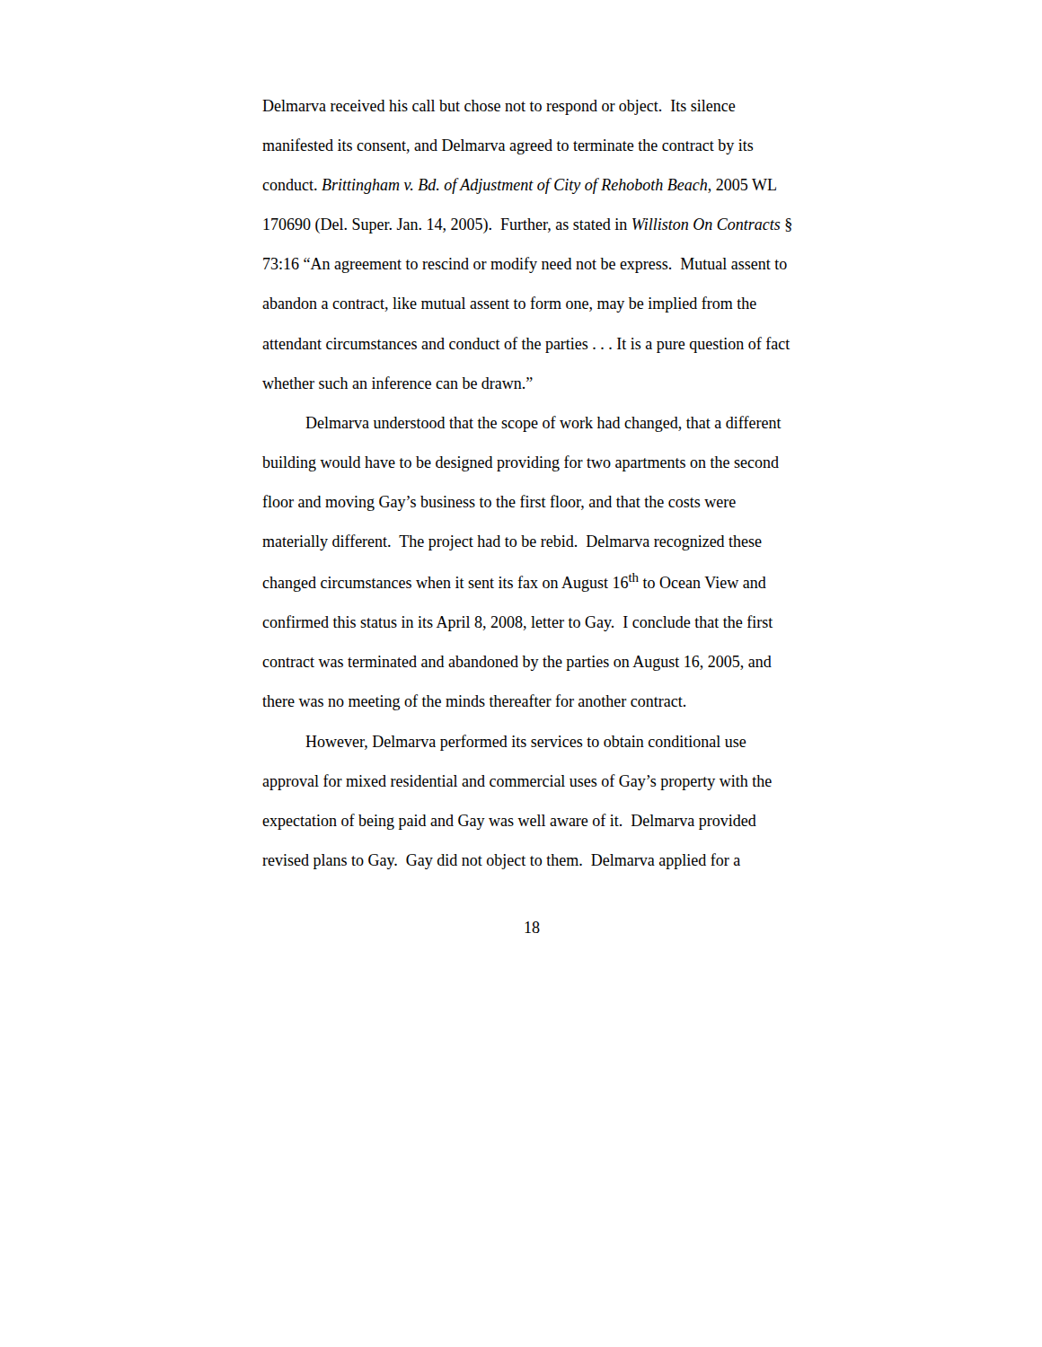Delmarva received his call but chose not to respond or object. Its silence manifested its consent, and Delmarva agreed to terminate the contract by its conduct. Brittingham v. Bd. of Adjustment of City of Rehoboth Beach, 2005 WL 170690 (Del. Super. Jan. 14, 2005). Further, as stated in Williston On Contracts § 73:16 “An agreement to rescind or modify need not be express. Mutual assent to abandon a contract, like mutual assent to form one, may be implied from the attendant circumstances and conduct of the parties . . . It is a pure question of fact whether such an inference can be drawn.”
Delmarva understood that the scope of work had changed, that a different building would have to be designed providing for two apartments on the second floor and moving Gay’s business to the first floor, and that the costs were materially different. The project had to be rebid. Delmarva recognized these changed circumstances when it sent its fax on August 16th to Ocean View and confirmed this status in its April 8, 2008, letter to Gay. I conclude that the first contract was terminated and abandoned by the parties on August 16, 2005, and there was no meeting of the minds thereafter for another contract.
However, Delmarva performed its services to obtain conditional use approval for mixed residential and commercial uses of Gay’s property with the expectation of being paid and Gay was well aware of it. Delmarva provided revised plans to Gay. Gay did not object to them. Delmarva applied for a
18